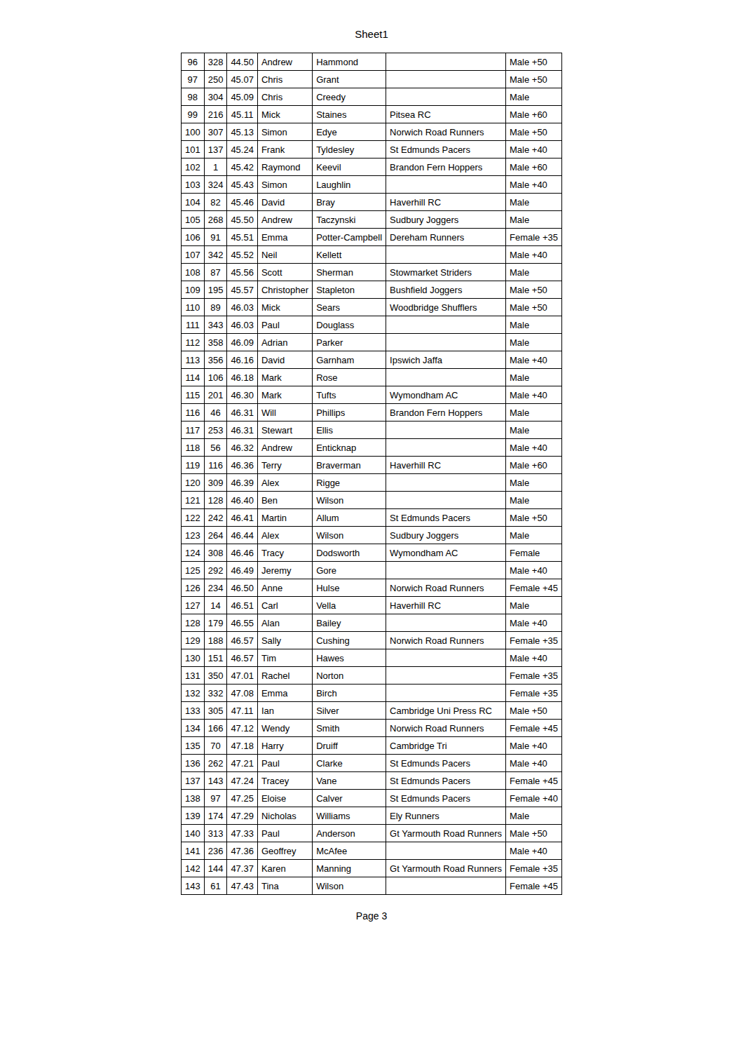Sheet1
| 96 | 328 | 44.50 | Andrew | Hammond | | Male +50 |
| 97 | 250 | 45.07 | Chris | Grant | | Male +50 |
| 98 | 304 | 45.09 | Chris | Creedy | | Male |
| 99 | 216 | 45.11 | Mick | Staines | Pitsea RC | Male +60 |
| 100 | 307 | 45.13 | Simon | Edye | Norwich Road Runners | Male +50 |
| 101 | 137 | 45.24 | Frank | Tyldesley | St Edmunds Pacers | Male +40 |
| 102 | 1 | 45.42 | Raymond | Keevil | Brandon Fern Hoppers | Male +60 |
| 103 | 324 | 45.43 | Simon | Laughlin | | Male +40 |
| 104 | 82 | 45.46 | David | Bray | Haverhill RC | Male |
| 105 | 268 | 45.50 | Andrew | Taczynski | Sudbury Joggers | Male |
| 106 | 91 | 45.51 | Emma | Potter-Campbell | Dereham Runners | Female +35 |
| 107 | 342 | 45.52 | Neil | Kellett | | Male +40 |
| 108 | 87 | 45.56 | Scott | Sherman | Stowmarket Striders | Male |
| 109 | 195 | 45.57 | Christopher | Stapleton | Bushfield Joggers | Male +50 |
| 110 | 89 | 46.03 | Mick | Sears | Woodbridge Shufflers | Male +50 |
| 111 | 343 | 46.03 | Paul | Douglass | | Male |
| 112 | 358 | 46.09 | Adrian | Parker | | Male |
| 113 | 356 | 46.16 | David | Garnham | Ipswich Jaffa | Male +40 |
| 114 | 106 | 46.18 | Mark | Rose | | Male |
| 115 | 201 | 46.30 | Mark | Tufts | Wymondham AC | Male +40 |
| 116 | 46 | 46.31 | Will | Phillips | Brandon Fern Hoppers | Male |
| 117 | 253 | 46.31 | Stewart | Ellis | | Male |
| 118 | 56 | 46.32 | Andrew | Enticknap | | Male +40 |
| 119 | 116 | 46.36 | Terry | Braverman | Haverhill RC | Male +60 |
| 120 | 309 | 46.39 | Alex | Rigge | | Male |
| 121 | 128 | 46.40 | Ben | Wilson | | Male |
| 122 | 242 | 46.41 | Martin | Allum | St Edmunds Pacers | Male +50 |
| 123 | 264 | 46.44 | Alex | Wilson | Sudbury Joggers | Male |
| 124 | 308 | 46.46 | Tracy | Dodsworth | Wymondham AC | Female |
| 125 | 292 | 46.49 | Jeremy | Gore | | Male +40 |
| 126 | 234 | 46.50 | Anne | Hulse | Norwich Road Runners | Female +45 |
| 127 | 14 | 46.51 | Carl | Vella | Haverhill RC | Male |
| 128 | 179 | 46.55 | Alan | Bailey | | Male +40 |
| 129 | 188 | 46.57 | Sally | Cushing | Norwich Road Runners | Female +35 |
| 130 | 151 | 46.57 | Tim | Hawes | | Male +40 |
| 131 | 350 | 47.01 | Rachel | Norton | | Female +35 |
| 132 | 332 | 47.08 | Emma | Birch | | Female +35 |
| 133 | 305 | 47.11 | Ian | Silver | Cambridge Uni Press RC | Male +50 |
| 134 | 166 | 47.12 | Wendy | Smith | Norwich Road Runners | Female +45 |
| 135 | 70 | 47.18 | Harry | Druiff | Cambridge Tri | Male +40 |
| 136 | 262 | 47.21 | Paul | Clarke | St Edmunds Pacers | Male +40 |
| 137 | 143 | 47.24 | Tracey | Vane | St Edmunds Pacers | Female +45 |
| 138 | 97 | 47.25 | Eloise | Calver | St Edmunds Pacers | Female +40 |
| 139 | 174 | 47.29 | Nicholas | Williams | Ely Runners | Male |
| 140 | 313 | 47.33 | Paul | Anderson | Gt Yarmouth Road Runners | Male +50 |
| 141 | 236 | 47.36 | Geoffrey | McAfee | | Male +40 |
| 142 | 144 | 47.37 | Karen | Manning | Gt Yarmouth Road Runners | Female +35 |
| 143 | 61 | 47.43 | Tina | Wilson | | Female +45 |
Page 3